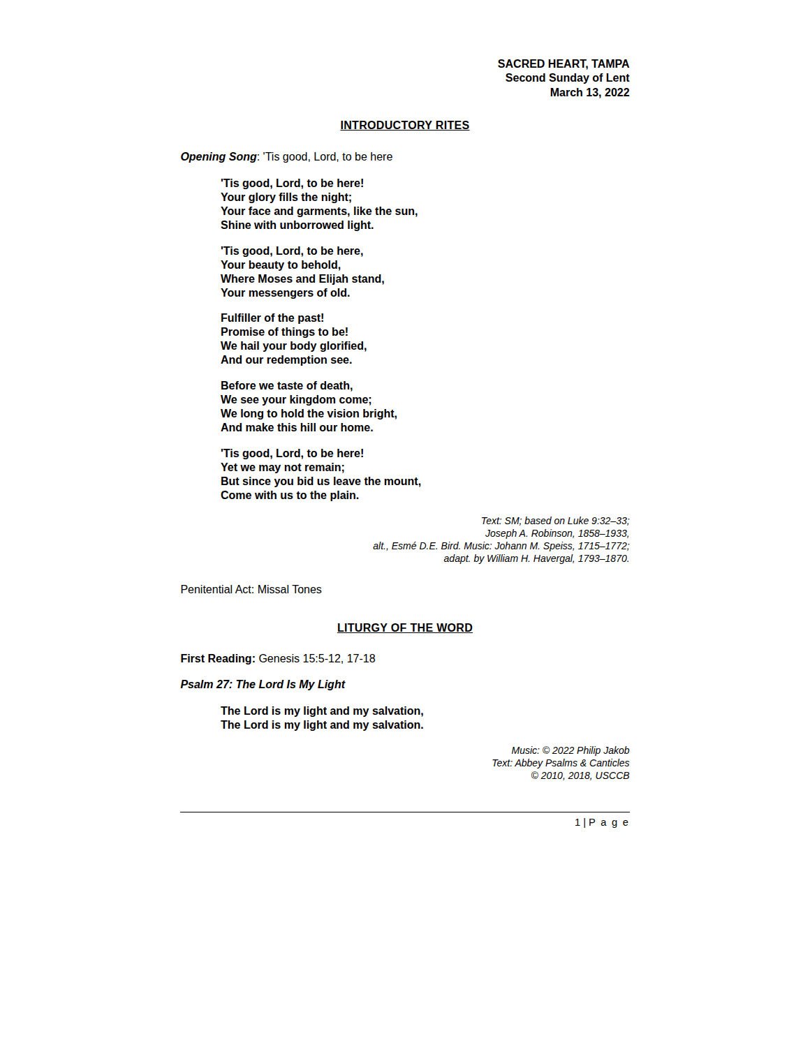SACRED HEART, TAMPA
Second Sunday of Lent
March 13, 2022
INTRODUCTORY RITES
Opening Song: 'Tis good, Lord, to be here
'Tis good, Lord, to be here!
Your glory fills the night;
Your face and garments, like the sun,
Shine with unborrowed light.
'Tis good, Lord, to be here,
Your beauty to behold,
Where Moses and Elijah stand,
Your messengers of old.
Fulfiller of the past!
Promise of things to be!
We hail your body glorified,
And our redemption see.
Before we taste of death,
We see your kingdom come;
We long to hold the vision bright,
And make this hill our home.
'Tis good, Lord, to be here!
Yet we may not remain;
But since you bid us leave the mount,
Come with us to the plain.
Text: SM; based on Luke 9:32–33;
Joseph A. Robinson, 1858–1933,
alt., Esmé D.E. Bird. Music: Johann M. Speiss, 1715–1772;
adapt. by William H. Havergal, 1793–1870.
Penitential Act: Missal Tones
LITURGY OF THE WORD
First Reading: Genesis 15:5-12, 17-18
Psalm 27: The Lord Is My Light
The Lord is my light and my salvation,
The Lord is my light and my salvation.
Music: © 2022 Philip Jakob
Text: Abbey Psalms & Canticles
© 2010, 2018, USCCB
1 | P a g e